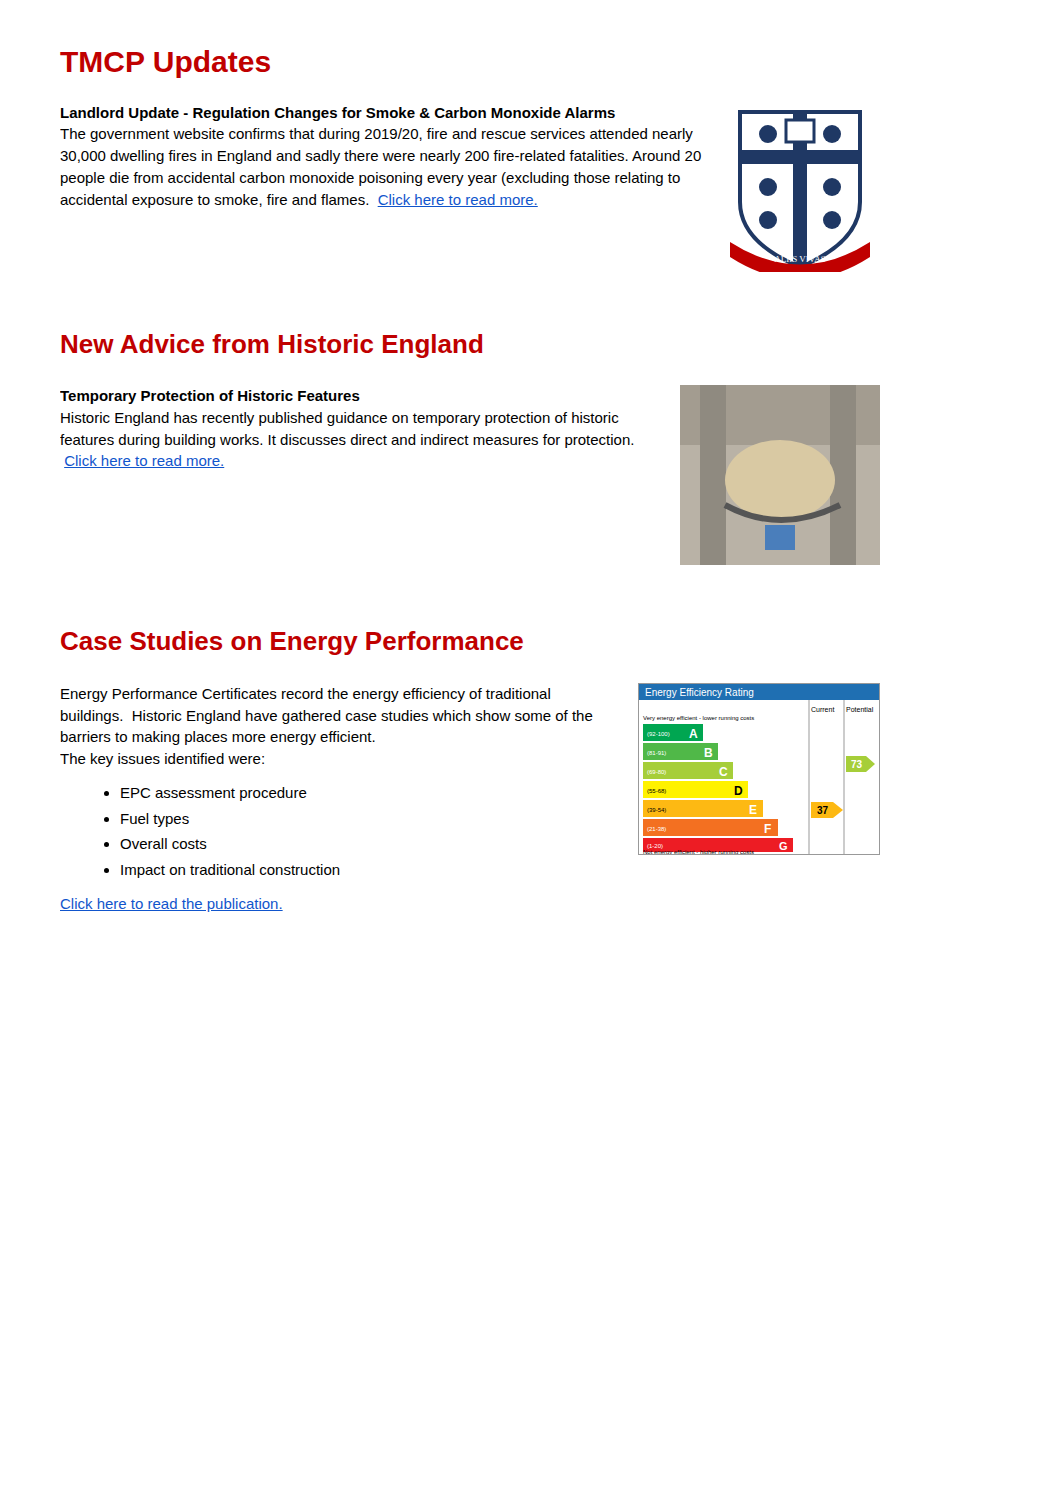TMCP Updates
Landlord Update - Regulation Changes for Smoke & Carbon Monoxide Alarms
The government website confirms that during 2019/20, fire and rescue services attended nearly 30,000 dwelling fires in England and sadly there were nearly 200 fire-related fatalities. Around 20 people die from accidental carbon monoxide poisoning every year (excluding those relating to accidental exposure to smoke, fire and flames. Click here to read more.
New Advice from Historic England
Temporary Protection of Historic Features
Historic England has recently published guidance on temporary protection of historic features during building works. It discusses direct and indirect measures for protection. Click here to read more.
Case Studies on Energy Performance
Energy Performance Certificates record the energy efficiency of traditional buildings. Historic England have gathered case studies which show some of the barriers to making places more energy efficient.
The key issues identified were:
EPC assessment procedure
Fuel types
Overall costs
Impact on traditional construction
Click here to read the publication.